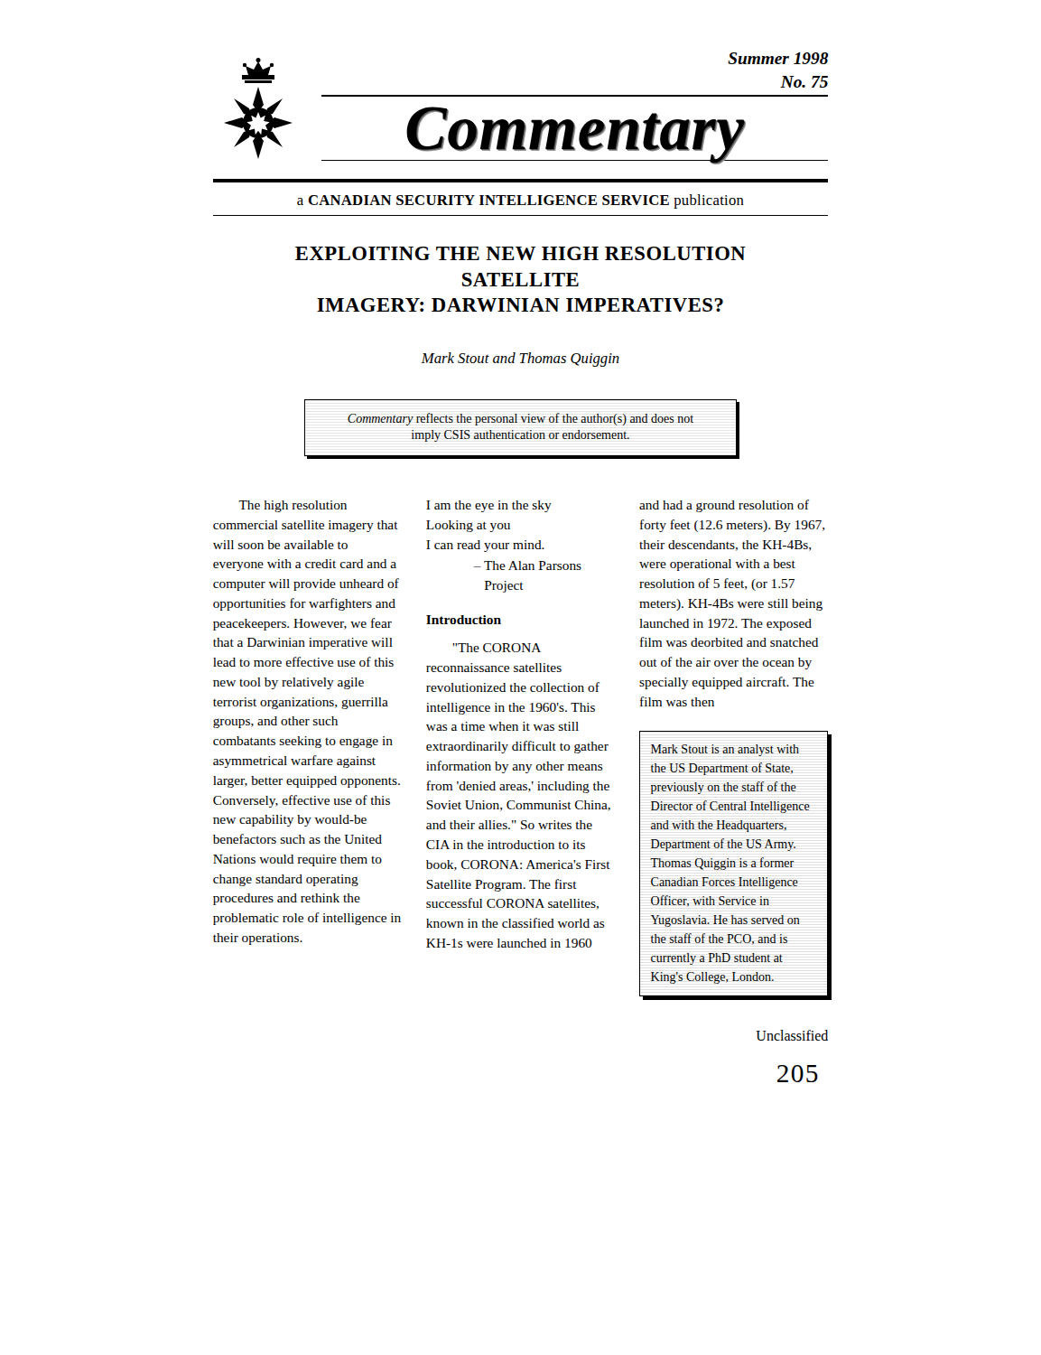Summer 1998
No. 75
Commentary
a CANADIAN SECURITY INTELLIGENCE SERVICE publication
EXPLOITING THE NEW HIGH RESOLUTION SATELLITE
IMAGERY: DARWINIAN IMPERATIVES?
Mark Stout and Thomas Quiggin
Commentary reflects the personal view of the author(s) and does not
imply CSIS authentication or endorsement.
The high resolution commercial satellite imagery that will soon be available to everyone with a credit card and a computer will provide unheard of opportunities for warfighters and peacekeepers. However, we fear that a Darwinian imperative will lead to more effective use of this new tool by relatively agile terrorist organizations, guerrilla groups, and other such combatants seeking to engage in asymmetrical warfare against larger, better equipped opponents. Conversely, effective use of this new capability by would-be benefactors such as the United Nations would require them to change standard operating procedures and rethink the problematic role of intelligence in their operations.
I am the eye in the sky
Looking at you
I can read your mind. – The Alan Parsons
Project
Introduction
"The CORONA reconnaissance satellites revolutionized the collection of intelligence in the 1960's. This was a time when it was still extraordinarily difficult to gather information by any other means from 'denied areas,' including the Soviet Union, Communist China, and their allies." So writes the CIA in the introduction to its book, CORONA: America's First Satellite Program. The first successful CORONA satellites, known in the classified world as KH-1s were launched in 1960
and had a ground resolution of forty feet (12.6 meters). By 1967, their descendants, the KH-4Bs, were operational with a best resolution of 5 feet, (or 1.57 meters). KH-4Bs were still being launched in 1972. The exposed film was deorbited and snatched out of the air over the ocean by specially equipped aircraft. The film was then
Mark Stout is an analyst with the US Department of State, previously on the staff of the Director of Central Intelligence and with the Headquarters, Department of the US Army. Thomas Quiggin is a former Canadian Forces Intelligence Officer, with Service in Yugoslavia. He has served on the staff of the PCO, and is currently a PhD student at King's College, London.
Unclassified
205